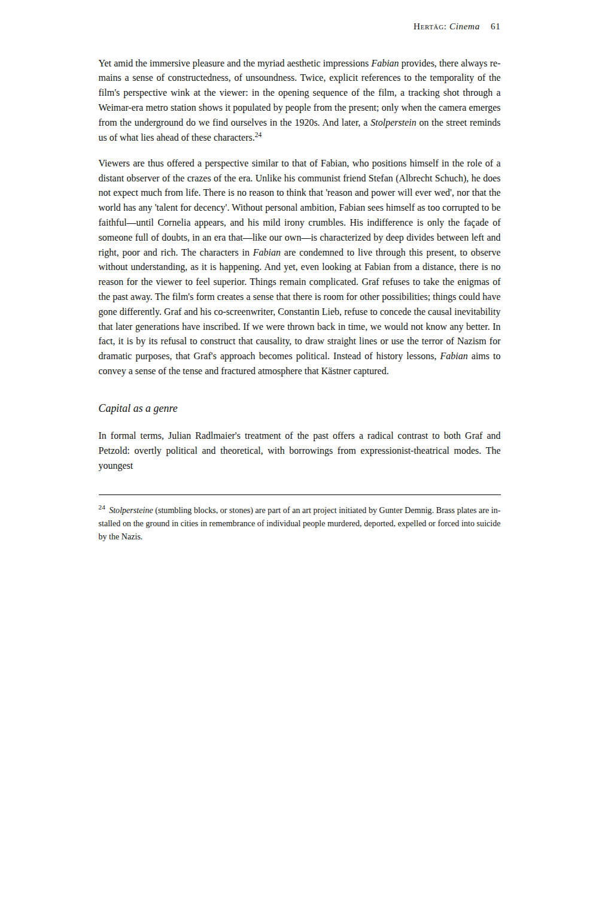Hertäg: Cinema 61
Yet amid the immersive pleasure and the myriad aesthetic impressions Fabian provides, there always remains a sense of constructedness, of unsoundness. Twice, explicit references to the temporality of the film's perspective wink at the viewer: in the opening sequence of the film, a tracking shot through a Weimar-era metro station shows it populated by people from the present; only when the camera emerges from the underground do we find ourselves in the 1920s. And later, a Stolperstein on the street reminds us of what lies ahead of these characters.24
Viewers are thus offered a perspective similar to that of Fabian, who positions himself in the role of a distant observer of the crazes of the era. Unlike his communist friend Stefan (Albrecht Schuch), he does not expect much from life. There is no reason to think that 'reason and power will ever wed', nor that the world has any 'talent for decency'. Without personal ambition, Fabian sees himself as too corrupted to be faithful—until Cornelia appears, and his mild irony crumbles. His indifference is only the façade of someone full of doubts, in an era that—like our own—is characterized by deep divides between left and right, poor and rich. The characters in Fabian are condemned to live through this present, to observe without understanding, as it is happening. And yet, even looking at Fabian from a distance, there is no reason for the viewer to feel superior. Things remain complicated. Graf refuses to take the enigmas of the past away. The film's form creates a sense that there is room for other possibilities; things could have gone differently. Graf and his co-screenwriter, Constantin Lieb, refuse to concede the causal inevitability that later generations have inscribed. If we were thrown back in time, we would not know any better. In fact, it is by its refusal to construct that causality, to draw straight lines or use the terror of Nazism for dramatic purposes, that Graf's approach becomes political. Instead of history lessons, Fabian aims to convey a sense of the tense and fractured atmosphere that Kästner captured.
Capital as a genre
In formal terms, Julian Radlmaier's treatment of the past offers a radical contrast to both Graf and Petzold: overtly political and theoretical, with borrowings from expressionist-theatrical modes. The youngest
24 Stolpersteine (stumbling blocks, or stones) are part of an art project initiated by Gunter Demnig. Brass plates are installed on the ground in cities in remembrance of individual people murdered, deported, expelled or forced into suicide by the Nazis.